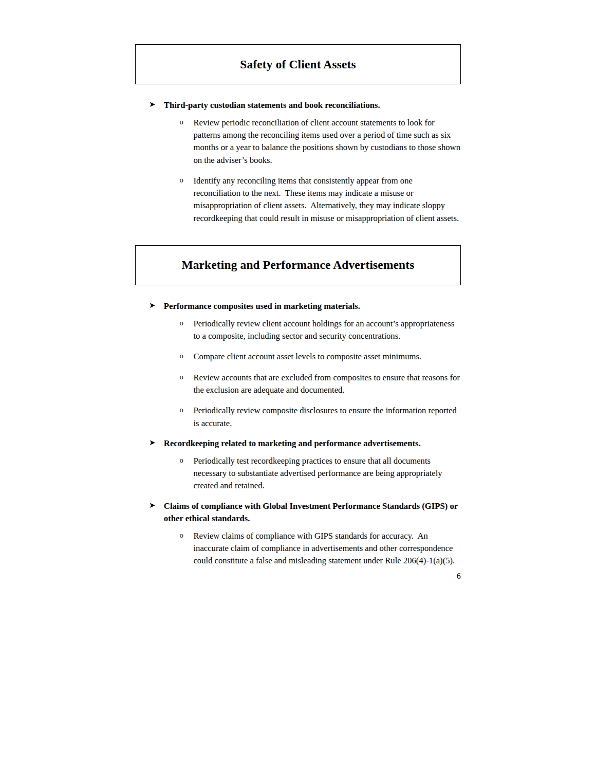Safety of Client Assets
Third-party custodian statements and book reconciliations.
Review periodic reconciliation of client account statements to look for patterns among the reconciling items used over a period of time such as six months or a year to balance the positions shown by custodians to those shown on the adviser’s books.
Identify any reconciling items that consistently appear from one reconciliation to the next. These items may indicate a misuse or misappropriation of client assets. Alternatively, they may indicate sloppy recordkeeping that could result in misuse or misappropriation of client assets.
Marketing and Performance Advertisements
Performance composites used in marketing materials.
Periodically review client account holdings for an account’s appropriateness to a composite, including sector and security concentrations.
Compare client account asset levels to composite asset minimums.
Review accounts that are excluded from composites to ensure that reasons for the exclusion are adequate and documented.
Periodically review composite disclosures to ensure the information reported is accurate.
Recordkeeping related to marketing and performance advertisements.
Periodically test recordkeeping practices to ensure that all documents necessary to substantiate advertised performance are being appropriately created and retained.
Claims of compliance with Global Investment Performance Standards (GIPS) or other ethical standards.
Review claims of compliance with GIPS standards for accuracy. An inaccurate claim of compliance in advertisements and other correspondence could constitute a false and misleading statement under Rule 206(4)-1(a)(5).
6